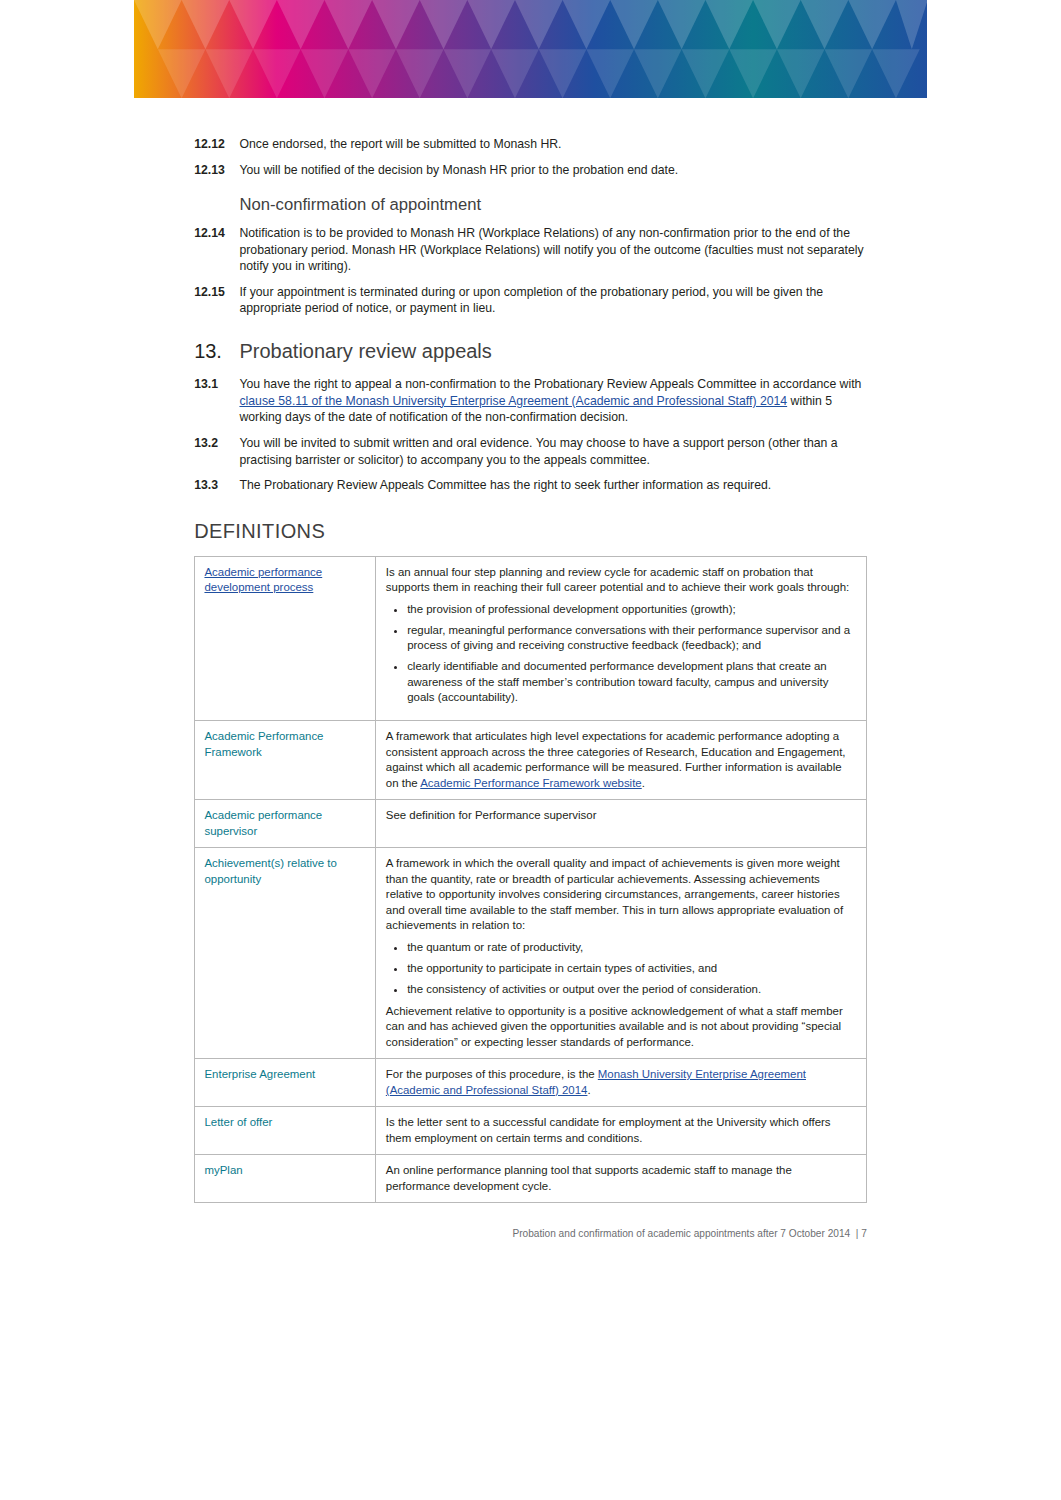12.12
Once endorsed, the report will be submitted to Monash HR.
12.13
You will be notified of the decision by Monash HR prior to the probation end date.
Non-confirmation of appointment
12.14
Notification is to be provided to Monash HR (Workplace Relations) of any non-confirmation prior to the end of the probationary period. Monash HR (Workplace Relations) will notify you of the outcome (faculties must not separately notify you in writing).
12.15
If your appointment is terminated during or upon completion of the probationary period, you will be given the appropriate period of notice, or payment in lieu.
13. Probationary review appeals
13.1
You have the right to appeal a non-confirmation to the Probationary Review Appeals Committee in accordance with clause 58.11 of the Monash University Enterprise Agreement (Academic and Professional Staff) 2014 within 5 working days of the date of notification of the non-confirmation decision.
13.2
You will be invited to submit written and oral evidence. You may choose to have a support person (other than a practising barrister or solicitor) to accompany you to the appeals committee.
13.3
The Probationary Review Appeals Committee has the right to seek further information as required.
DEFINITIONS
| Academic performance development process | Is an annual four step planning and review cycle for academic staff on probation that supports them in reaching their full career potential and to achieve their work goals through: the provision of professional development opportunities (growth); regular, meaningful performance conversations with their performance supervisor and a process of giving and receiving constructive feedback (feedback); and clearly identifiable and documented performance development plans that create an awareness of the staff member’s contribution toward faculty, campus and university goals (accountability). |
| Academic Performance Framework | A framework that articulates high level expectations for academic performance adopting a consistent approach across the three categories of Research, Education and Engagement, against which all academic performance will be measured. Further information is available on the Academic Performance Framework website . |
| Academic performance supervisor | See definition for Performance supervisor |
| Achievement(s) relative to opportunity | A framework in which the overall quality and impact of achievements is given more weight than the quantity, rate or breadth of particular achievements. Assessing achievements relative to opportunity involves considering circumstances, arrangements, career histories and overall time available to the staff member. This in turn allows appropriate evaluation of achievements in relation to: the quantum or rate of productivity, the opportunity to participate in certain types of activities, and the consistency of activities or output over the period of consideration. Achievement relative to opportunity is a positive acknowledgement of what a staff member can and has achieved given the opportunities available and is not about providing “special consideration” or expecting lesser standards of performance. |
| Enterprise Agreement | For the purposes of this procedure, is the Monash University Enterprise Agreement (Academic and Professional Staff) 2014 . |
| Letter of offer | Is the letter sent to a successful candidate for employment at the University which offers them employment on certain terms and conditions. |
| myPlan | An online performance planning tool that supports academic staff to manage the performance development cycle. |
Probation and confirmation of academic appointments after 7 October 2014 | 7